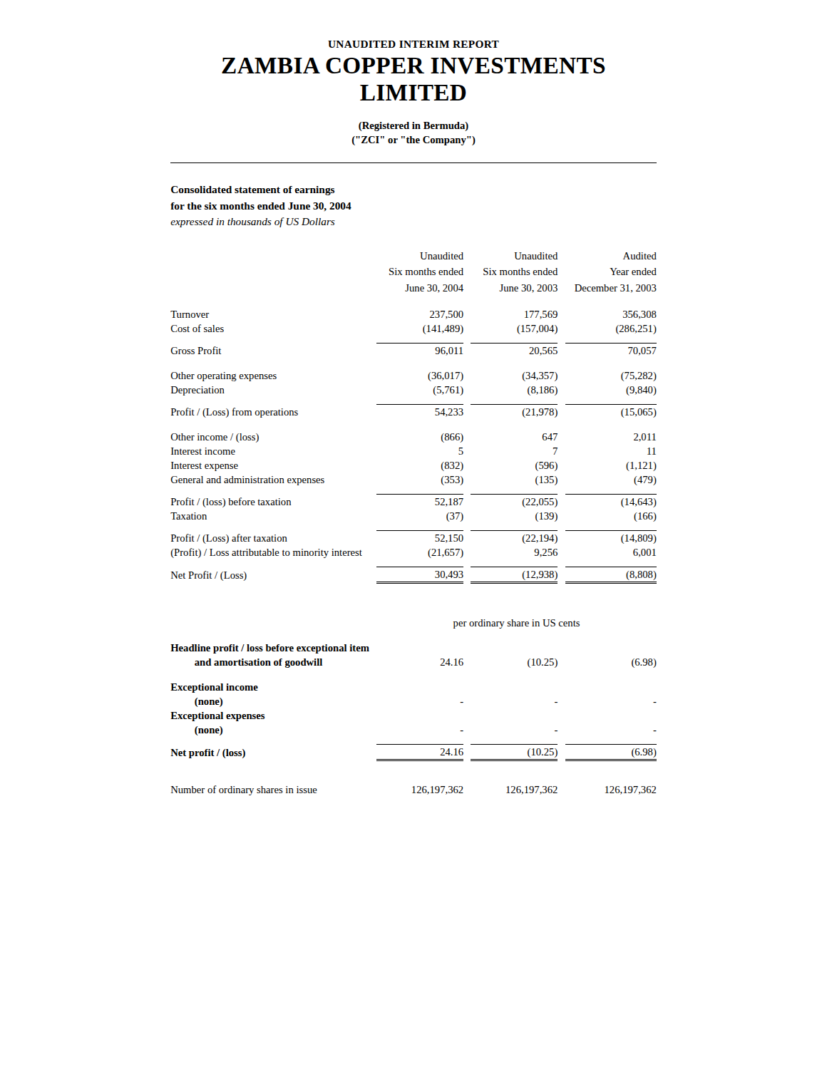UNAUDITED INTERIM REPORT
ZAMBIA COPPER INVESTMENTS LIMITED
(Registered in Bermuda)
("ZCI" or "the Company")
Consolidated statement of earnings
for the six months ended June 30, 2004
expressed in thousands of US Dollars
| | | Unaudited | | Unaudited | | Audited |
| | | Six months ended | | Six months ended | | Year ended |
| | | June 30, 2004 | | June 30, 2003 | | December 31, 2003 |
| Turnover | | 237,500 | | 177,569 | | 356,308 |
| Cost of sales | | (141,489) | | (157,004) | | (286,251) |
| Gross Profit | | 96,011 | | 20,565 | | 70,057 |
| Other operating expenses | | (36,017) | | (34,357) | | (75,282) |
| Depreciation | | (5,761) | | (8,186) | | (9,840) |
| Profit / (Loss) from operations | | 54,233 | | (21,978) | | (15,065) |
| Other income / (loss) | | (866) | | 647 | | 2,011 |
| Interest income | | 5 | | 7 | | 11 |
| Interest expense | | (832) | | (596) | | (1,121) |
| General and administration expenses | | (353) | | (135) | | (479) |
| Profit / (loss) before taxation | | 52,187 | | (22,055) | | (14,643) |
| Taxation | | (37) | | (139) | | (166) |
| Profit / (Loss) after taxation | | 52,150 | | (22,194) | | (14,809) |
| (Profit) / Loss attributable to minority interest | | (21,657) | | 9,256 | | 6,001 |
| Net Profit / (Loss) | | 30,493 | | (12,938) | | (8,808) |
| | | per ordinary share in US cents |
| Headline profit / loss before exceptional item | | | | | | |
| and amortisation of goodwill | | 24.16 | | (10.25) | | (6.98) |
| Exceptional income | | | | | | |
| (none) | | - | | - | | - |
| Exceptional expenses | | | | | | |
| (none) | | - | | - | | - |
| Net profit / (loss) | | 24.16 | | (10.25) | | (6.98) |
| Number of ordinary shares in issue | | 126,197,362 | | 126,197,362 | | 126,197,362 |